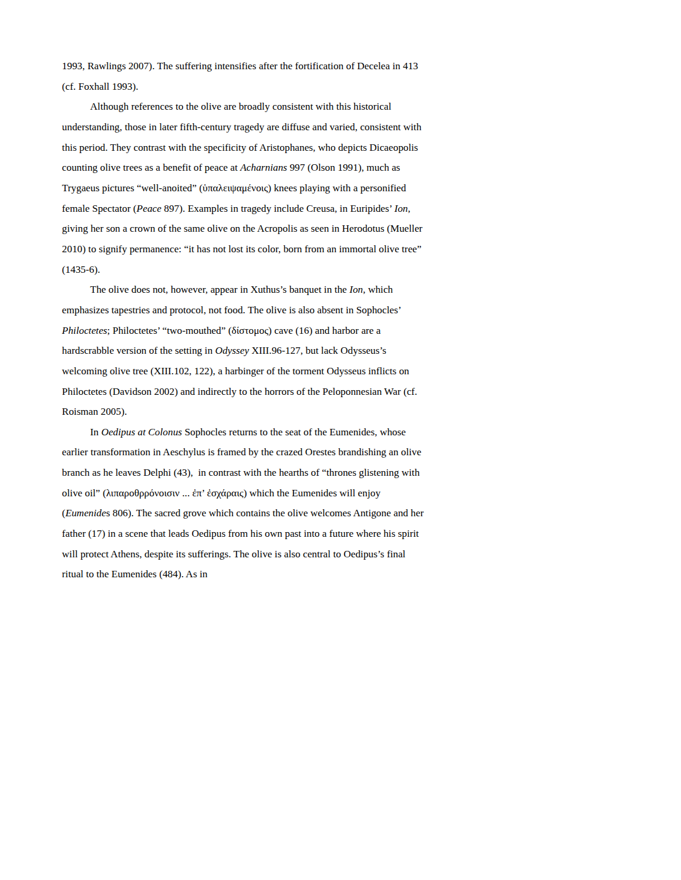1993, Rawlings 2007). The suffering intensifies after the fortification of Decelea in 413 (cf. Foxhall 1993).
Although references to the olive are broadly consistent with this historical understanding, those in later fifth-century tragedy are diffuse and varied, consistent with this period. They contrast with the specificity of Aristophanes, who depicts Dicaeopolis counting olive trees as a benefit of peace at Acharnians 997 (Olson 1991), much as Trygaeus pictures “well-anoited” (ὑπαλειψαμένοις) knees playing with a personified female Spectator (Peace 897). Examples in tragedy include Creusa, in Euripides’ Ion, giving her son a crown of the same olive on the Acropolis as seen in Herodotus (Mueller 2010) to signify permanence: “it has not lost its color, born from an immortal olive tree” (1435-6).
The olive does not, however, appear in Xuthus’s banquet in the Ion, which emphasizes tapestries and protocol, not food. The olive is also absent in Sophocles’ Philoctetes; Philoctetes’ “two-mouthed” (δίστομος) cave (16) and harbor are a hardscrabble version of the setting in Odyssey XIII.96-127, but lack Odysseus’s welcoming olive tree (XIII.102, 122), a harbinger of the torment Odysseus inflicts on Philoctetes (Davidson 2002) and indirectly to the horrors of the Peloponnesian War (cf. Roisman 2005).
In Oedipus at Colonus Sophocles returns to the seat of the Eumenides, whose earlier transformation in Aeschylus is framed by the crazed Orestes brandishing an olive branch as he leaves Delphi (43), in contrast with the hearths of “thrones glistening with olive oil” (λιπαροθρρόνοισιν ... ἐπ’ ἐσχάραις) which the Eumenides will enjoy (Eumenides 806). The sacred grove which contains the olive welcomes Antigone and her father (17) in a scene that leads Oedipus from his own past into a future where his spirit will protect Athens, despite its sufferings. The olive is also central to Oedipus’s final ritual to the Eumenides (484). As in